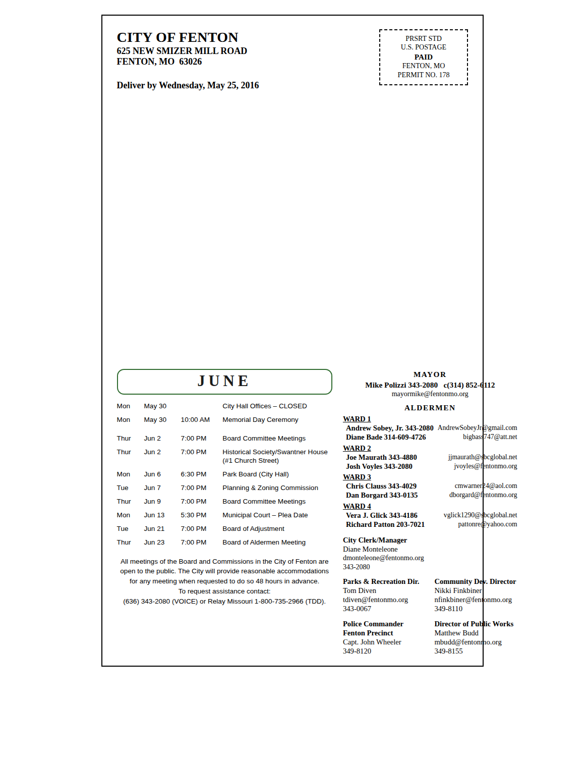CITY OF FENTON
625 NEW SMIZER MILL ROAD
FENTON, MO 63026
Deliver by Wednesday, May 25, 2016
PRSRT STD
U.S. POSTAGE
PAID
FENTON, MO
PERMIT NO. 178
JUNE
| Mon | May 30 | | City Hall Offices – CLOSED |
| Mon | May 30 | 10:00 AM | Memorial Day Ceremony |
| Thur | Jun 2 | 7:00 PM | Board Committee Meetings |
| Thur | Jun 2 | 7:00 PM | Historical Society/Swantner House (#1 Church Street) |
| Mon | Jun 6 | 6:30 PM | Park Board (City Hall) |
| Tue | Jun 7 | 7:00 PM | Planning & Zoning Commission |
| Thur | Jun 9 | 7:00 PM | Board Committee Meetings |
| Mon | Jun 13 | 5:30 PM | Municipal Court – Plea Date |
| Tue | Jun 21 | 7:00 PM | Board of Adjustment |
| Thur | Jun 23 | 7:00 PM | Board of Aldermen Meeting |
All meetings of the Board and Commissions in the City of Fenton are open to the public. The City will provide reasonable accommodations for any meeting when requested to do so 48 hours in advance.
To request assistance contact:
(636) 343-2080 (VOICE) or Relay Missouri 1-800-735-2966 (TDD).
MAYOR
Mike Polizzi 343-2080 c(314) 852-6112
mayormike@fentonmo.org
ALDERMEN
WARD 1
Andrew Sobey, Jr. 343-2080 AndrewSobeyJr@gmail.com
Diane Bade 314-609-4726 bigbass747@att.net
WARD 2
Joe Maurath 343-4880 jjmaurath@sbcglobal.net
Josh Voyles 343-2080 jvoyles@fentonmo.org
WARD 3
Chris Clauss 343-4029 cmwarner24@aol.com
Dan Borgard 343-0135 dborgard@fentonmo.org
WARD 4
Vera J. Glick 343-4186 vglick1290@sbcglobal.net
Richard Patton 203-7021 pattonre@yahoo.com
City Clerk/Manager
Diane Monteleone
dmonteleone@fentonmo.org
343-2080
Parks & Recreation Dir.
Tom Diven
tdiven@fentonmo.org
343-0067
Community Dev. Director
Nikki Finkbiner
nfinkbiner@fentonmo.org
349-8110
Police Commander
Fenton Precinct
Capt. John Wheeler
349-8120
Director of Public Works
Matthew Budd
mbudd@fentonmo.org
349-8155